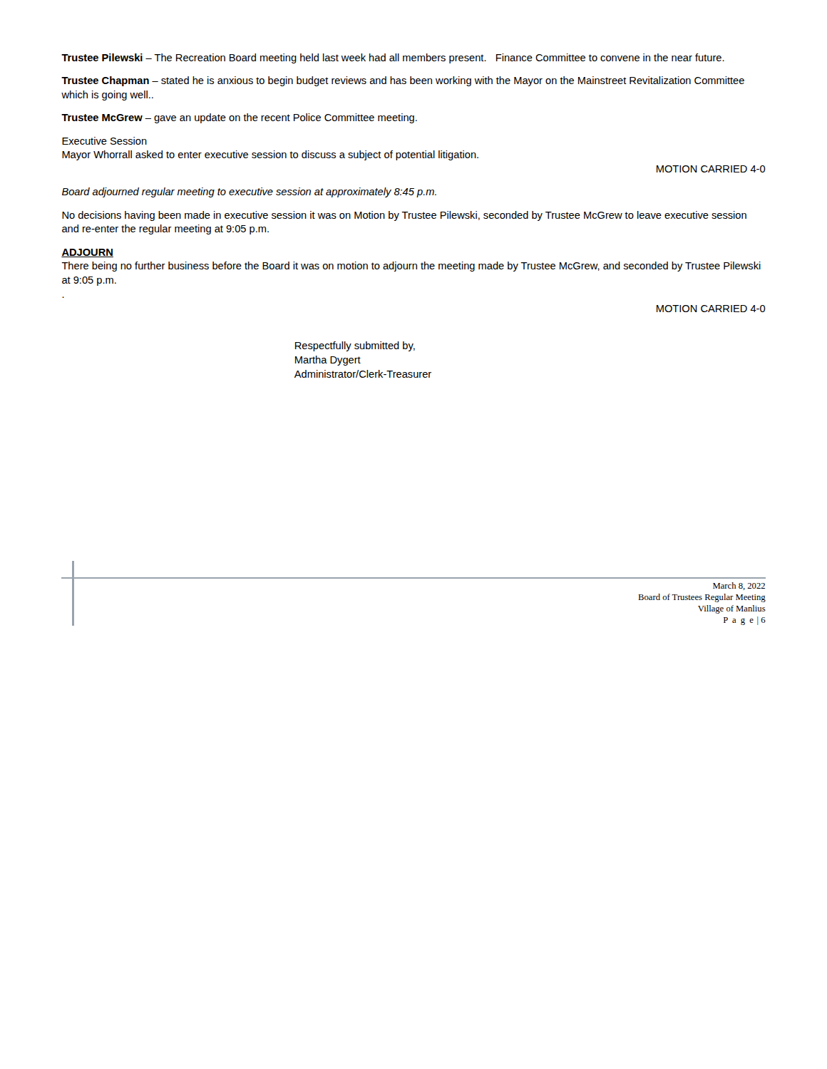Trustee Pilewski – The Recreation Board meeting held last week had all members present. Finance Committee to convene in the near future.
Trustee Chapman – stated he is anxious to begin budget reviews and has been working with the Mayor on the Mainstreet Revitalization Committee which is going well..
Trustee McGrew – gave an update on the recent Police Committee meeting.
Executive Session
Mayor Whorrall asked to enter executive session to discuss a subject of potential litigation.
MOTION CARRIED 4-0
Board adjourned regular meeting to executive session at approximately 8:45 p.m.
No decisions having been made in executive session it was on Motion by Trustee Pilewski, seconded by Trustee McGrew to leave executive session and re-enter the regular meeting at 9:05 p.m.
ADJOURN
There being no further business before the Board it was on motion to adjourn the meeting made by Trustee McGrew, and seconded by Trustee Pilewski at 9:05 p.m.
.MOTION CARRIED 4-0
Respectfully submitted by,
Martha Dygert
Administrator/Clerk-Treasurer
March 8, 2022
Board of Trustees Regular Meeting
Village of Manlius
P a g e | 6